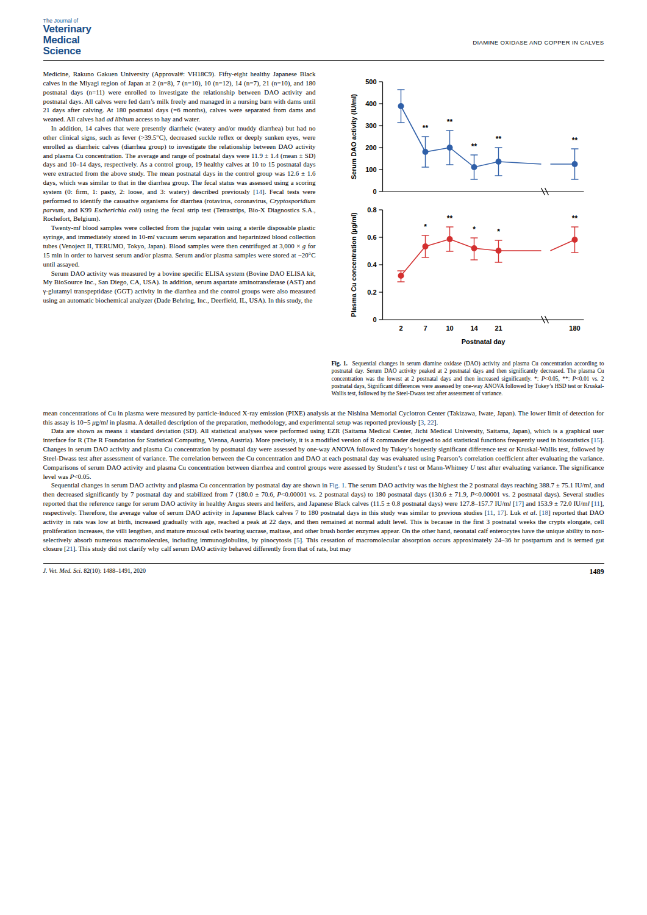The Journal of
Veterinary Medical Science
DIAMINE OXIDASE AND COPPER IN CALVES
Medicine, Rakuno Gakuen University (Approval#: VH18C9). Fifty-eight healthy Japanese Black calves in the Miyagi region of Japan at 2 (n=8), 7 (n=10), 10 (n=12), 14 (n=7), 21 (n=10), and 180 postnatal days (n=11) were enrolled to investigate the relationship between DAO activity and postnatal days. All calves were fed dam’s milk freely and managed in a nursing barn with dams until 21 days after calving. At 180 postnatal days (=6 months), calves were separated from dams and weaned. All calves had ad libitum access to hay and water.
In addition, 14 calves that were presently diarrheic (watery and/or muddy diarrhea) but had no other clinical signs, such as fever (>39.5°C), decreased suckle reflex or deeply sunken eyes, were enrolled as diarrheic calves (diarrhea group) to investigate the relationship between DAO activity and plasma Cu concentration. The average and range of postnatal days were 11.9 ± 1.4 (mean ± SD) days and 10–14 days, respectively. As a control group, 19 healthy calves at 10 to 15 postnatal days were extracted from the above study. The mean postnatal days in the control group was 12.6 ± 1.6 days, which was similar to that in the diarrhea group. The fecal status was assessed using a scoring system (0: firm, 1: pasty, 2: loose, and 3: watery) described previously [14]. Fecal tests were performed to identify the causative organisms for diarrhea (rotavirus, coronavirus, Cryptosporidium parvum, and K99 Escherichia coli) using the fecal strip test (Tetrastrips, Bio-X Diagnostics S.A., Rochefort, Belgium).
Twenty-ml blood samples were collected from the jugular vein using a sterile disposable plastic syringe, and immediately stored in 10-ml vacuum serum separation and heparinized blood collection tubes (Venoject II, TERUMO, Tokyo, Japan). Blood samples were then centrifuged at 3,000 × g for 15 min in order to harvest serum and/or plasma. Serum and/or plasma samples were stored at −20°C until assayed.
Serum DAO activity was measured by a bovine specific ELISA system (Bovine DAO ELISA kit, My BioSource Inc., San Diego, CA, USA). In addition, serum aspartate aminotransferase (AST) and γ-glutamyl transpeptidase (GGT) activity in the diarrhea and the control groups were also measured using an automatic biochemical analyzer (Dade Behring, Inc., Deerfield, IL, USA). In this study, the
500 400 300 200 100 0 Serum DAO activity (IU/ml) ** ** ** ** ** 0.8 0.6 0.4 0.2 0 Plasma Cu concentration (µg/ml) * ** * * ** 2 7 10 14 21 180 Postnatal day
Fig. 1. Sequential changes in serum diamine oxidase (DAO) activity and plasma Cu concentration according to postnatal day. Serum DAO activity peaked at 2 postnatal days and then significantly decreased. The plasma Cu concentration was the lowest at 2 postnatal days and then increased significantly. *: P<0.05, **: P<0.01 vs. 2 postnatal days, Significant differences were assessed by one-way ANOVA followed by Tukey’s HSD test or Kruskal-Wallis test, followed by the Steel-Dwass test after assessment of variance.
mean concentrations of Cu in plasma were measured by particle-induced X-ray emission (PIXE) analysis at the Nishina Memorial Cyclotron Center (Takizawa, Iwate, Japan). The lower limit of detection for this assay is 10−5 μg/ml in plasma. A detailed description of the preparation, methodology, and experimental setup was reported previously [3, 22].
Data are shown as means ± standard deviation (SD). All statistical analyses were performed using EZR (Saitama Medical Center, Jichi Medical University, Saitama, Japan), which is a graphical user interface for R (The R Foundation for Statistical Computing, Vienna, Austria). More precisely, it is a modified version of R commander designed to add statistical functions frequently used in biostatistics [15]. Changes in serum DAO activity and plasma Cu concentration by postnatal day were assessed by one-way ANOVA followed by Tukey’s honestly significant difference test or Kruskal-Wallis test, followed by Steel-Dwass test after assessment of variance. The correlation between the Cu concentration and DAO at each postnatal day was evaluated using Pearson’s correlation coefficient after evaluating the variance. Comparisons of serum DAO activity and plasma Cu concentration between diarrhea and control groups were assessed by Student’s t test or Mann-Whitney U test after evaluating variance. The significance level was P<0.05.
Sequential changes in serum DAO activity and plasma Cu concentration by postnatal day are shown in Fig. 1. The serum DAO activity was the highest the 2 postnatal days reaching 388.7 ± 75.1 IU/ml, and then decreased significantly by 7 postnatal day and stabilized from 7 (180.0 ± 70.6, P<0.00001 vs. 2 postnatal days) to 180 postnatal days (130.6 ± 71.9, P<0.00001 vs. 2 postnatal days). Several studies reported that the reference range for serum DAO activity in healthy Angus steers and heifers, and Japanese Black calves (11.5 ± 0.8 postnatal days) were 127.8–157.7 IU/ml [17] and 153.9 ± 72.0 IU/ml [11], respectively. Therefore, the average value of serum DAO activity in Japanese Black calves 7 to 180 postnatal days in this study was similar to previous studies [11, 17]. Luk et al. [18] reported that DAO activity in rats was low at birth, increased gradually with age, reached a peak at 22 days, and then remained at normal adult level. This is because in the first 3 postnatal weeks the crypts elongate, cell proliferation increases, the villi lengthen, and mature mucosal cells bearing sucrase, maltase, and other brush border enzymes appear. On the other hand, neonatal calf enterocytes have the unique ability to non-selectively absorb numerous macromolecules, including immunoglobulins, by pinocytosis [5]. This cessation of macromolecular absorption occurs approximately 24–36 hr postpartum and is termed gut closure [21]. This study did not clarify why calf serum DAO activity behaved differently from that of rats, but may
J. Vet. Med. Sci. 82(10): 1488–1491, 2020
1489